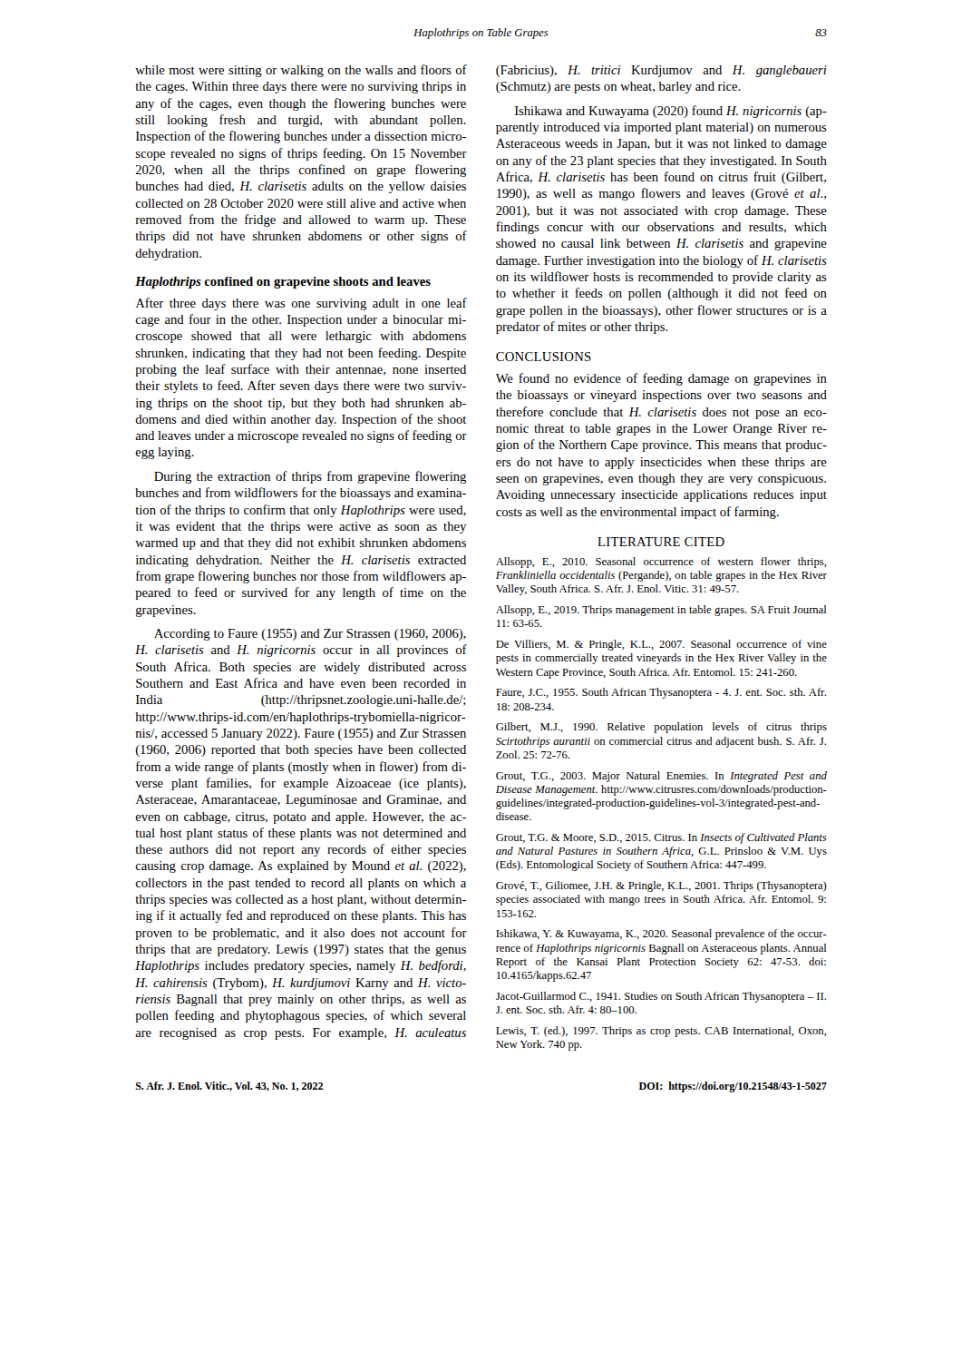Haplothrips on Table Grapes 83
while most were sitting or walking on the walls and floors of the cages. Within three days there were no surviving thrips in any of the cages, even though the flowering bunches were still looking fresh and turgid, with abundant pollen. Inspection of the flowering bunches under a dissection microscope revealed no signs of thrips feeding. On 15 November 2020, when all the thrips confined on grape flowering bunches had died, H. clarisetis adults on the yellow daisies collected on 28 October 2020 were still alive and active when removed from the fridge and allowed to warm up. These thrips did not have shrunken abdomens or other signs of dehydration.
Haplothrips confined on grapevine shoots and leaves
After three days there was one surviving adult in one leaf cage and four in the other. Inspection under a binocular microscope showed that all were lethargic with abdomens shrunken, indicating that they had not been feeding. Despite probing the leaf surface with their antennae, none inserted their stylets to feed. After seven days there were two surviving thrips on the shoot tip, but they both had shrunken abdomens and died within another day. Inspection of the shoot and leaves under a microscope revealed no signs of feeding or egg laying.
During the extraction of thrips from grapevine flowering bunches and from wildflowers for the bioassays and examination of the thrips to confirm that only Haplothrips were used, it was evident that the thrips were active as soon as they warmed up and that they did not exhibit shrunken abdomens indicating dehydration. Neither the H. clarisetis extracted from grape flowering bunches nor those from wildflowers appeared to feed or survived for any length of time on the grapevines.
According to Faure (1955) and Zur Strassen (1960, 2006), H. clarisetis and H. nigricornis occur in all provinces of South Africa. Both species are widely distributed across Southern and East Africa and have even been recorded in India (http://thripsnet.zoologie.uni-halle.de/; http://www.thrips-id.com/en/haplothrips-trybomiella-nigricornis/, accessed 5 January 2022). Faure (1955) and Zur Strassen (1960, 2006) reported that both species have been collected from a wide range of plants (mostly when in flower) from diverse plant families, for example Aizoaceae (ice plants), Asteraceae, Amarantaceae, Leguminosae and Graminae, and even on cabbage, citrus, potato and apple. However, the actual host plant status of these plants was not determined and these authors did not report any records of either species causing crop damage. As explained by Mound et al. (2022), collectors in the past tended to record all plants on which a thrips species was collected as a host plant, without determining if it actually fed and reproduced on these plants. This has proven to be problematic, and it also does not account for thrips that are predatory. Lewis (1997) states that the genus Haplothrips includes predatory species, namely H. bedfordi, H. cahirensis (Trybom), H. kurdjumovi Karny and H. victoriensis Bagnall that prey mainly on other thrips, as well as pollen feeding and phytophagous species, of which several are recognised as crop pests. For example, H. aculeatus (Fabricius), H. tritici Kurdjumov and H. ganglebaueri (Schmutz) are pests on wheat, barley and rice.
Ishikawa and Kuwayama (2020) found H. nigricornis (apparently introduced via imported plant material) on numerous Asteraceous weeds in Japan, but it was not linked to damage on any of the 23 plant species that they investigated. In South Africa, H. clarisetis has been found on citrus fruit (Gilbert, 1990), as well as mango flowers and leaves (Grové et al., 2001), but it was not associated with crop damage. These findings concur with our observations and results, which showed no causal link between H. clarisetis and grapevine damage. Further investigation into the biology of H. clarisetis on its wildflower hosts is recommended to provide clarity as to whether it feeds on pollen (although it did not feed on grape pollen in the bioassays), other flower structures or is a predator of mites or other thrips.
Conclusions
We found no evidence of feeding damage on grapevines in the bioassays or vineyard inspections over two seasons and therefore conclude that H. clarisetis does not pose an economic threat to table grapes in the Lower Orange River region of the Northern Cape province. This means that producers do not have to apply insecticides when these thrips are seen on grapevines, even though they are very conspicuous. Avoiding unnecessary insecticide applications reduces input costs as well as the environmental impact of farming.
Literature Cited
Allsopp, E., 2010. Seasonal occurrence of western flower thrips, Frankliniella occidentalis (Pergande), on table grapes in the Hex River Valley, South Africa. S. Afr. J. Enol. Vitic. 31: 49-57.
Allsopp, E., 2019. Thrips management in table grapes. SA Fruit Journal 11: 63-65.
De Villiers, M. & Pringle, K.L., 2007. Seasonal occurrence of vine pests in commercially treated vineyards in the Hex River Valley in the Western Cape Province, South Africa. Afr. Entomol. 15: 241-260.
Faure, J.C., 1955. South African Thysanoptera - 4. J. ent. Soc. sth. Afr. 18: 208-234.
Gilbert, M.J., 1990. Relative population levels of citrus thrips Scirtothrips aurantii on commercial citrus and adjacent bush. S. Afr. J. Zool. 25: 72-76.
Grout, T.G., 2003. Major Natural Enemies. In Integrated Pest and Disease Management. http://www.citrusres.com/downloads/production-guidelines/integrated-production-guidelines-vol-3/integrated-pest-and-disease.
Grout, T.G. & Moore, S.D., 2015. Citrus. In Insects of Cultivated Plants and Natural Pastures in Southern Africa, G.L. Prinsloo & V.M. Uys (Eds). Entomological Society of Southern Africa: 447-499.
Grové, T., Giliomee, J.H. & Pringle, K.L., 2001. Thrips (Thysanoptera) species associated with mango trees in South Africa. Afr. Entomol. 9: 153-162.
Ishikawa, Y. & Kuwayama, K., 2020. Seasonal prevalence of the occurrence of Haplothrips nigricornis Bagnall on Asteraceous plants. Annual Report of the Kansai Plant Protection Society 62: 47-53. doi: 10.4165/kapps.62.47
Jacot-Guillarmod C., 1941. Studies on South African Thysanoptera – II. J. ent. Soc. sth. Afr. 4: 80–100.
Lewis, T. (ed.), 1997. Thrips as crop pests. CAB International, Oxon, New York. 740 pp.
S. Afr. J. Enol. Vitic., Vol. 43, No. 1, 2022 DOI: https://doi.org/10.21548/43-1-5027